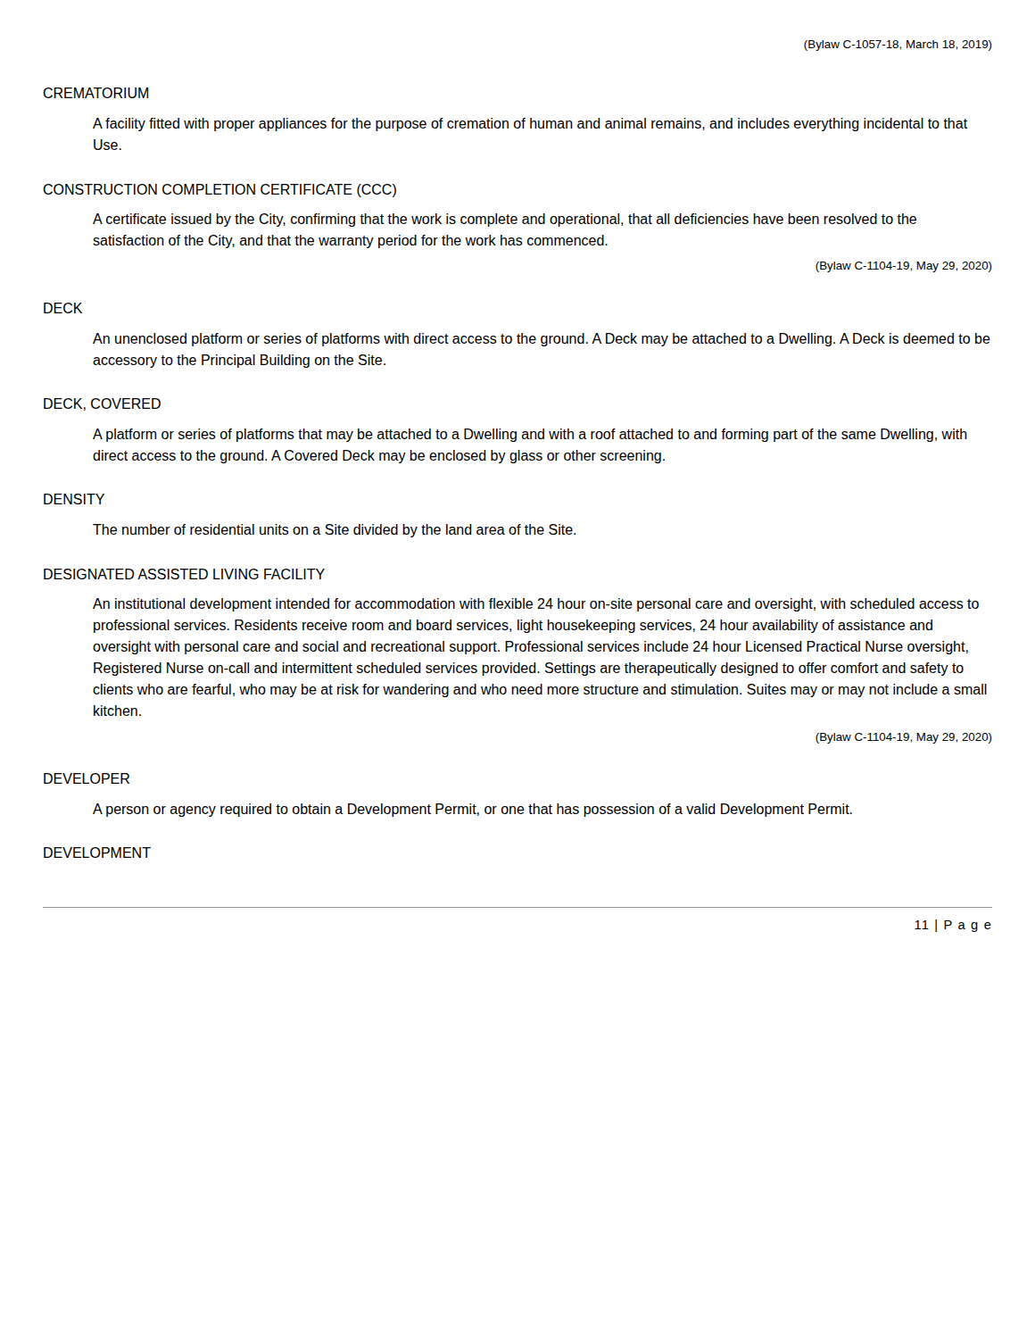(Bylaw C-1057-18, March 18, 2019)
Crematorium
A facility fitted with proper appliances for the purpose of cremation of human and animal remains, and includes everything incidental to that Use.
Construction Completion Certificate (CCC)
A certificate issued by the City, confirming that the work is complete and operational, that all deficiencies have been resolved to the satisfaction of the City, and that the warranty period for the work has commenced.
(Bylaw C-1104-19, May 29, 2020)
Deck
An unenclosed platform or series of platforms with direct access to the ground. A Deck may be attached to a Dwelling. A Deck is deemed to be accessory to the Principal Building on the Site.
Deck, Covered
A platform or series of platforms that may be attached to a Dwelling and with a roof attached to and forming part of the same Dwelling, with direct access to the ground. A Covered Deck may be enclosed by glass or other screening.
Density
The number of residential units on a Site divided by the land area of the Site.
Designated Assisted Living Facility
An institutional development intended for accommodation with flexible 24 hour on-site personal care and oversight, with scheduled access to professional services. Residents receive room and board services, light housekeeping services, 24 hour availability of assistance and oversight with personal care and social and recreational support. Professional services include 24 hour Licensed Practical Nurse oversight, Registered Nurse on-call and intermittent scheduled services provided. Settings are therapeutically designed to offer comfort and safety to clients who are fearful, who may be at risk for wandering and who need more structure and stimulation. Suites may or may not include a small kitchen.
(Bylaw C-1104-19, May 29, 2020)
Developer
A person or agency required to obtain a Development Permit, or one that has possession of a valid Development Permit.
Development
11 | P a g e